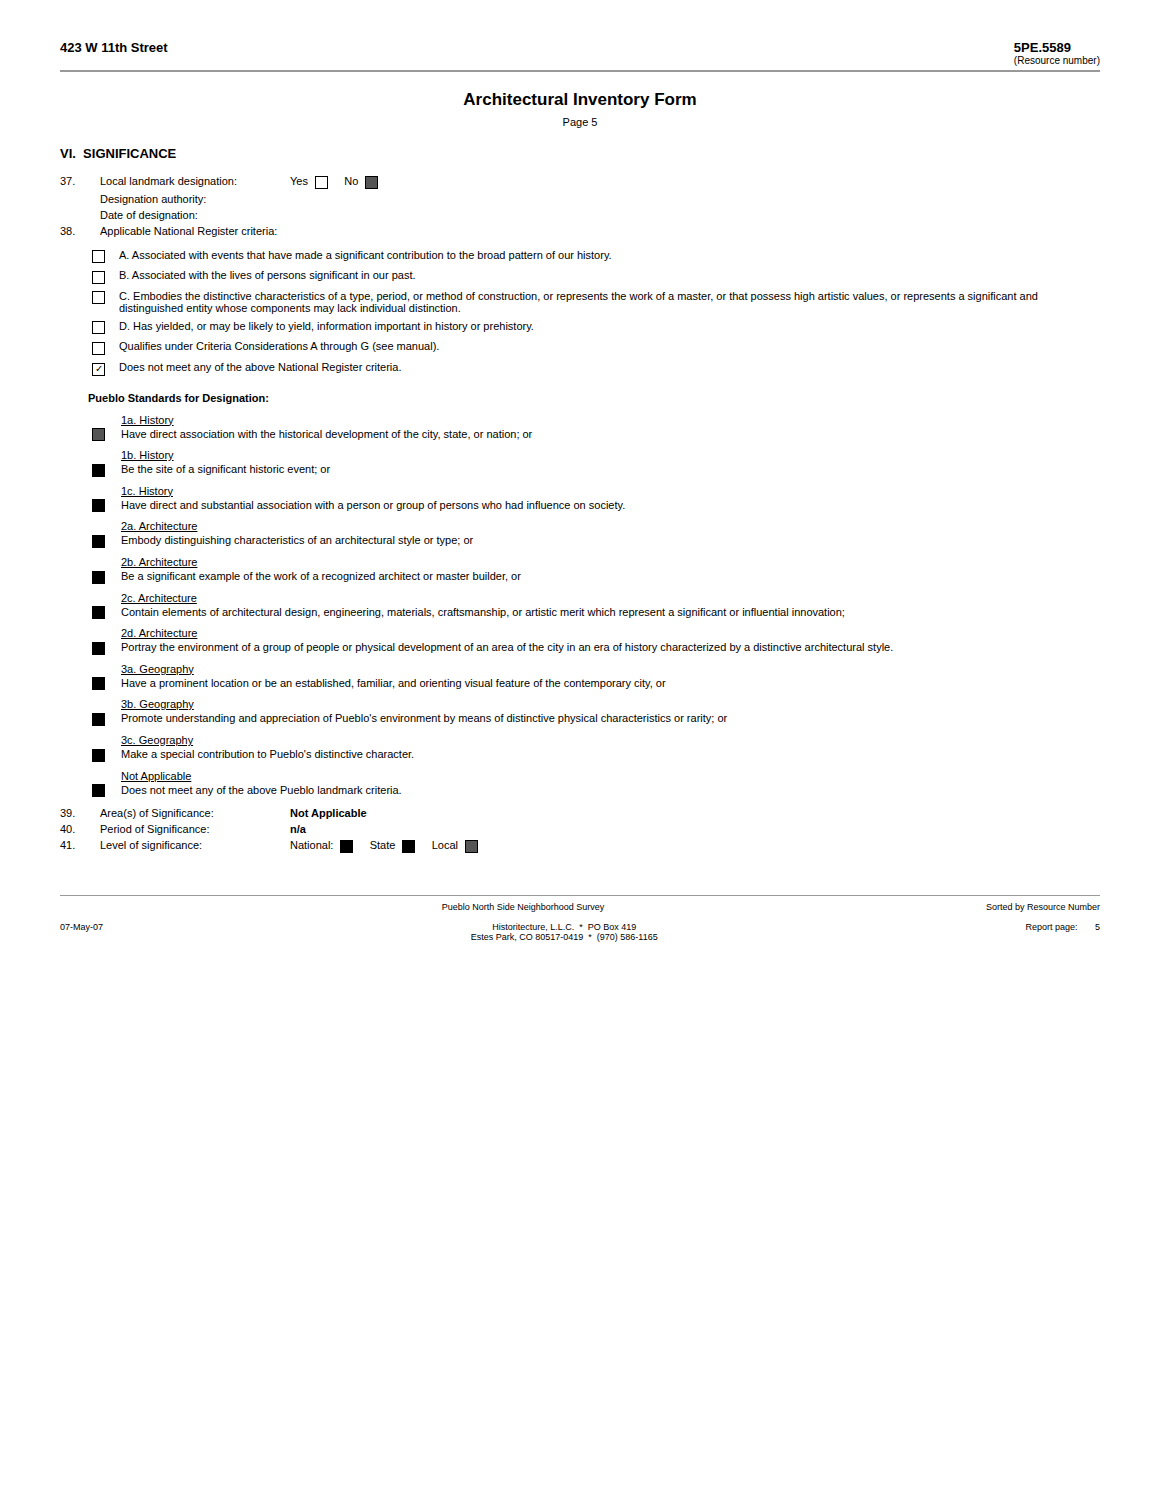423 W 11th Street
5PE.5589
(Resource number)
Architectural Inventory Form
Page 5
VI. SIGNIFICANCE
| 37. | Local landmark designation: | Yes No |
| | Designation authority: | |
| | Date of designation: | |
| 38. | Applicable National Register criteria: |
A. Associated with events that have made a significant contribution to the broad pattern of our history.
B. Associated with the lives of persons significant in our past.
C. Embodies the distinctive characteristics of a type, period, or method of construction, or represents the work of a master, or that possess high artistic values, or represents a significant and distinguished entity whose components may lack individual distinction.
D. Has yielded, or may be likely to yield, information important in history or prehistory.
Qualifies under Criteria Considerations A through G (see manual).
Does not meet any of the above National Register criteria.
Pueblo Standards for Designation:
1a. History
Have direct association with the historical development of the city, state, or nation; or
1b. History
Be the site of a significant historic event; or
1c. History
Have direct and substantial association with a person or group of persons who had influence on society.
2a. Architecture
Embody distinguishing characteristics of an architectural style or type; or
2b. Architecture
Be a significant example of the work of a recognized architect or master builder, or
2c. Architecture
Contain elements of architectural design, engineering, materials, craftsmanship, or artistic merit which represent a significant or influential innovation;
2d. Architecture
Portray the environment of a group of people or physical development of an area of the city in an era of history characterized by a distinctive architectural style.
3a. Geography
Have a prominent location or be an established, familiar, and orienting visual feature of the contemporary city, or
3b. Geography
Promote understanding and appreciation of Pueblo's environment by means of distinctive physical characteristics or rarity; or
3c. Geography
Make a special contribution to Pueblo's distinctive character.
Not Applicable
Does not meet any of the above Pueblo landmark criteria.
| 39. | Area(s) of Significance: | Not Applicable |
| 40. | Period of Significance: | n/a |
| 41. | Level of significance: | National: State Local |
Pueblo North Side Neighborhood Survey
Sorted by Resource Number
07-May-07
Historitecture, L.L.C. * PO Box 419
Estes Park, CO 80517-0419 * (970) 586-1165
Report page: 5